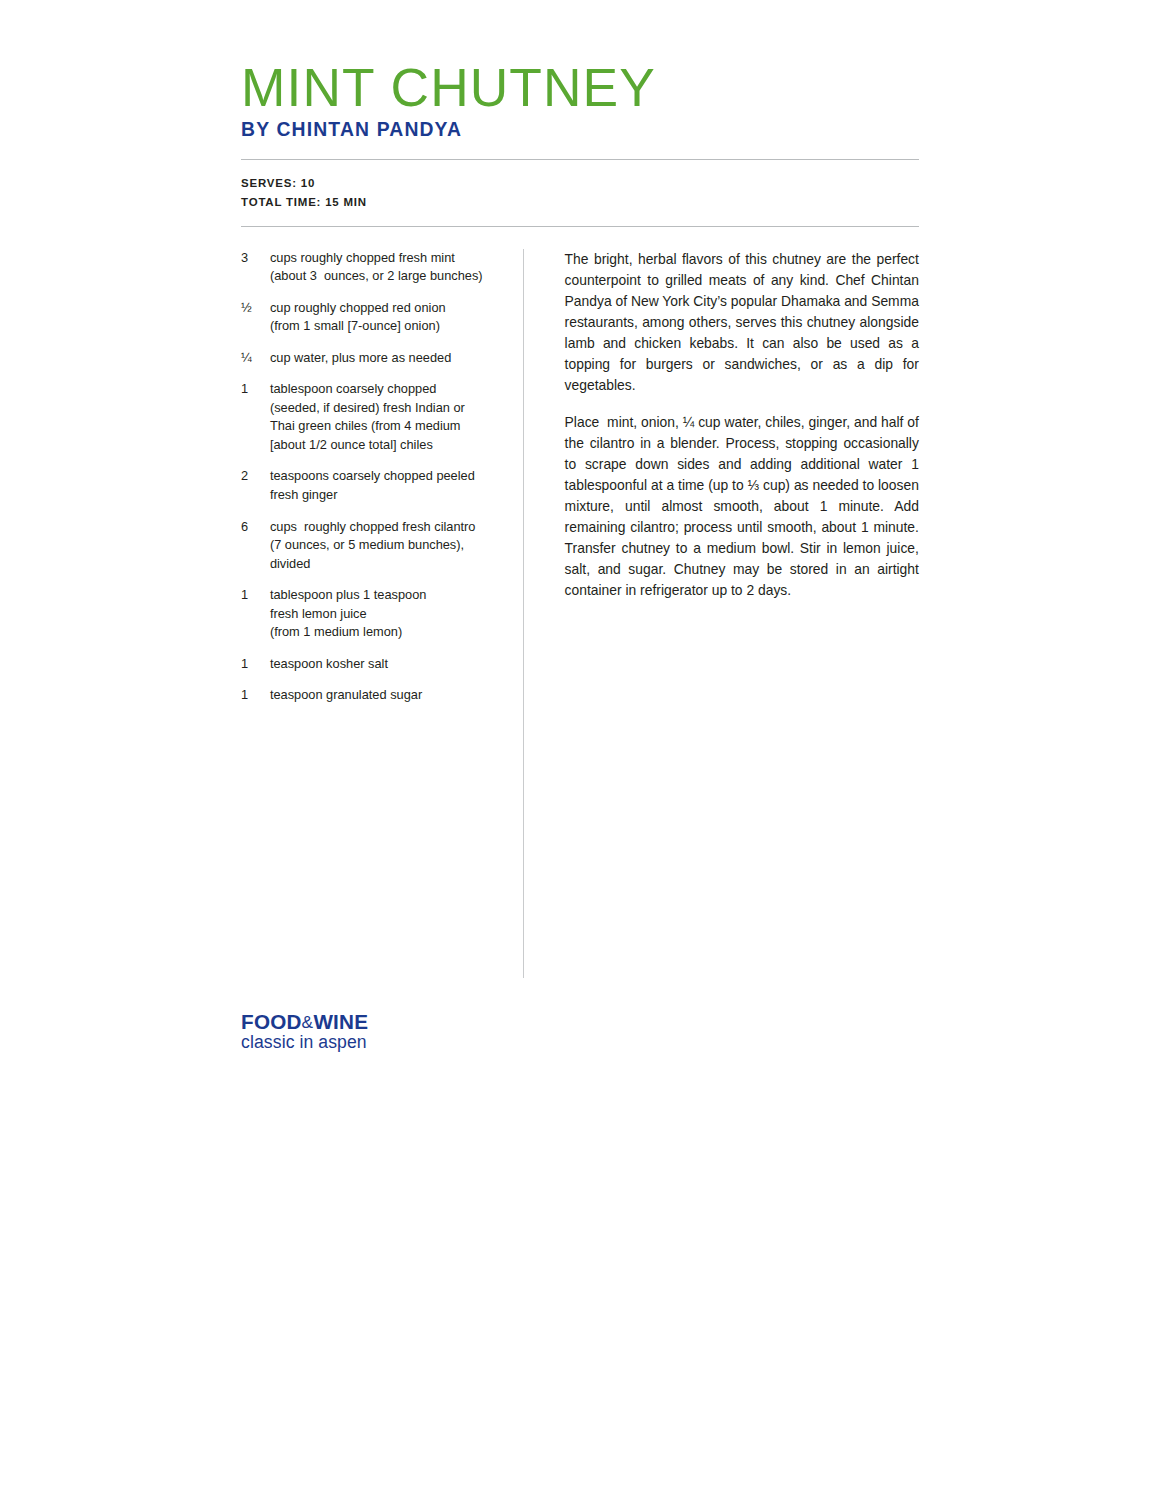MINT CHUTNEY
BY CHINTAN PANDYA
SERVES: 10
TOTAL TIME: 15 MIN
3 cups roughly chopped fresh mint (about 3 ounces, or 2 large bunches)
½ cup roughly chopped red onion (from 1 small [7-ounce] onion)
¼ cup water, plus more as needed
1 tablespoon coarsely chopped (seeded, if desired) fresh Indian or Thai green chiles (from 4 medium [about 1/2 ounce total] chiles
2 teaspoons coarsely chopped peeled fresh ginger
6 cups roughly chopped fresh cilantro (7 ounces, or 5 medium bunches), divided
1 tablespoon plus 1 teaspoon fresh lemon juice (from 1 medium lemon)
1 teaspoon kosher salt
1 teaspoon granulated sugar
The bright, herbal flavors of this chutney are the perfect counterpoint to grilled meats of any kind. Chef Chintan Pandya of New York City’s popular Dhamaka and Semma restaurants, among others, serves this chutney alongside lamb and chicken kebabs. It can also be used as a topping for burgers or sandwiches, or as a dip for vegetables.
Place mint, onion, ¼ cup water, chiles, ginger, and half of the cilantro in a blender. Process, stopping occasionally to scrape down sides and adding additional water 1 tablespoonful at a time (up to ⅓ cup) as needed to loosen mixture, until almost smooth, about 1 minute. Add remaining cilantro; process until smooth, about 1 minute. Transfer chutney to a medium bowl. Stir in lemon juice, salt, and sugar. Chutney may be stored in an airtight container in refrigerator up to 2 days.
FOOD&WINE
classic in aspen